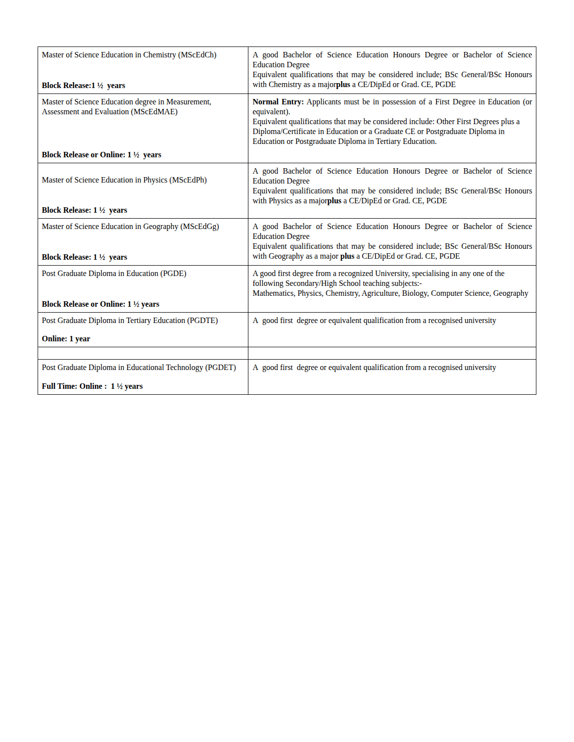| Master of Science Education in Chemistry (MScEdCh) Block Release:1 ½ years | A good Bachelor of Science Education Honours Degree or Bachelor of Science Education Degree Equivalent qualifications that may be considered include; BSc General/BSc Honours with Chemistry as a major plus a CE/DipEd or Grad. CE, PGDE |
| Master of Science Education degree in Measurement, Assessment and Evaluation (MScEdMAE) Block Release or Online: 1 ½ years | Normal Entry: Applicants must be in possession of a First Degree in Education (or equivalent). Equivalent qualifications that may be considered include: Other First Degrees plus a Diploma/Certificate in Education or a Graduate CE or Postgraduate Diploma in Education or Postgraduate Diploma in Tertiary Education. |
| Master of Science Education in Physics (MScEdPh) Block Release: 1 ½ years | A good Bachelor of Science Education Honours Degree or Bachelor of Science Education Degree Equivalent qualifications that may be considered include; BSc General/BSc Honours with Physics as a major plus a CE/DipEd or Grad. CE, PGDE |
| Master of Science Education in Geography (MScEdGg) Block Release: 1 ½ years | A good Bachelor of Science Education Honours Degree or Bachelor of Science Education Degree Equivalent qualifications that may be considered include; BSc General/BSc Honours with Geography as a major plus a CE/DipEd or Grad. CE, PGDE |
| Post Graduate Diploma in Education (PGDE) Block Release or Online: 1 ½ years | A good first degree from a recognized University, specialising in any one of the following Secondary/High School teaching subjects:- Mathematics, Physics, Chemistry, Agriculture, Biology, Computer Science, Geography |
| Post Graduate Diploma in Tertiary Education (PGDTE) Online: 1 year | A good first degree or equivalent qualification from a recognised university |
| Post Graduate Diploma in Educational Technology (PGDET) Full Time: Online : 1 ½ years | A good first degree or equivalent qualification from a recognised university |